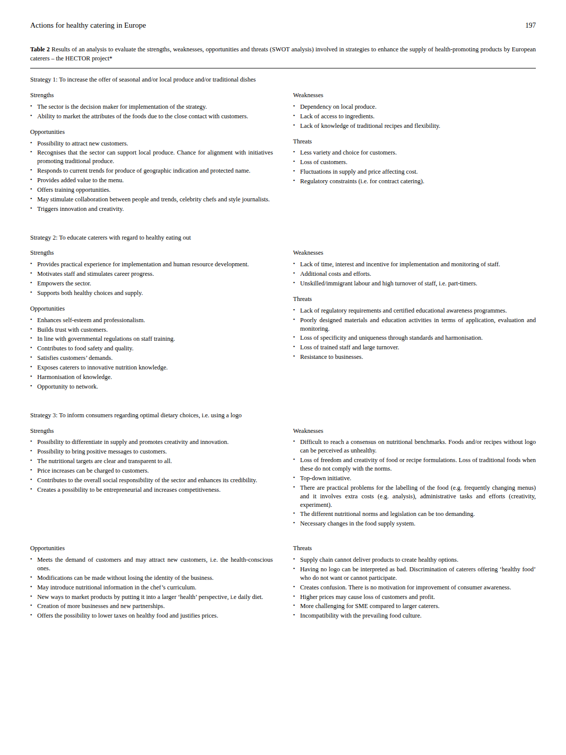Actions for healthy catering in Europe
197
Table 2 Results of an analysis to evaluate the strengths, weaknesses, opportunities and threats (SWOT analysis) involved in strategies to enhance the supply of health-promoting products by European caterers – the HECTOR project*
Strategy 1: To increase the offer of seasonal and/or local produce and/or traditional dishes
Strengths
The sector is the decision maker for implementation of the strategy.
Ability to market the attributes of the foods due to the close contact with customers.
Opportunities
Possibility to attract new customers.
Recognises that the sector can support local produce. Chance for alignment with initiatives promoting traditional produce.
Responds to current trends for produce of geographic indication and protected name.
Provides added value to the menu.
Offers training opportunities.
May stimulate collaboration between people and trends, celebrity chefs and style journalists.
Triggers innovation and creativity.
Weaknesses
Dependency on local produce.
Lack of access to ingredients.
Lack of knowledge of traditional recipes and flexibility.
Threats
Less variety and choice for customers.
Loss of customers.
Fluctuations in supply and price affecting cost.
Regulatory constraints (i.e. for contract catering).
Strategy 2: To educate caterers with regard to healthy eating out
Strengths
Provides practical experience for implementation and human resource development.
Motivates staff and stimulates career progress.
Empowers the sector.
Supports both healthy choices and supply.
Opportunities
Enhances self-esteem and professionalism.
Builds trust with customers.
In line with governmental regulations on staff training.
Contributes to food safety and quality.
Satisfies customers’ demands.
Exposes caterers to innovative nutrition knowledge.
Harmonisation of knowledge.
Opportunity to network.
Weaknesses
Lack of time, interest and incentive for implementation and monitoring of staff.
Additional costs and efforts.
Unskilled/immigrant labour and high turnover of staff, i.e. part-timers.
Threats
Lack of regulatory requirements and certified educational awareness programmes.
Poorly designed materials and education activities in terms of application, evaluation and monitoring.
Loss of specificity and uniqueness through standards and harmonisation.
Loss of trained staff and large turnover.
Resistance to businesses.
Strategy 3: To inform consumers regarding optimal dietary choices, i.e. using a logo
Strengths
Possibility to differentiate in supply and promotes creativity and innovation.
Possibility to bring positive messages to customers.
The nutritional targets are clear and transparent to all.
Price increases can be charged to customers.
Contributes to the overall social responsibility of the sector and enhances its credibility.
Creates a possibility to be entrepreneurial and increases competitiveness.
Weaknesses
Difficult to reach a consensus on nutritional benchmarks. Foods and/or recipes without logo can be perceived as unhealthy.
Loss of freedom and creativity of food or recipe formulations. Loss of traditional foods when these do not comply with the norms.
Top-down initiative.
There are practical problems for the labelling of the food (e.g. frequently changing menus) and it involves extra costs (e.g. analysis), administrative tasks and efforts (creativity, experiment).
The different nutritional norms and legislation can be too demanding.
Necessary changes in the food supply system.
Opportunities
Meets the demand of customers and may attract new customers, i.e. the health-conscious ones.
Modifications can be made without losing the identity of the business.
May introduce nutritional information in the chef’s curriculum.
New ways to market products by putting it into a larger ‘health’ perspective, i.e daily diet.
Creation of more businesses and new partnerships.
Offers the possibility to lower taxes on healthy food and justifies prices.
Threats
Supply chain cannot deliver products to create healthy options.
Having no logo can be interpreted as bad. Discrimination of caterers offering ‘healthy food’ who do not want or cannot participate.
Creates confusion. There is no motivation for improvement of consumer awareness.
Higher prices may cause loss of customers and profit.
More challenging for SME compared to larger caterers.
Incompatibility with the prevailing food culture.